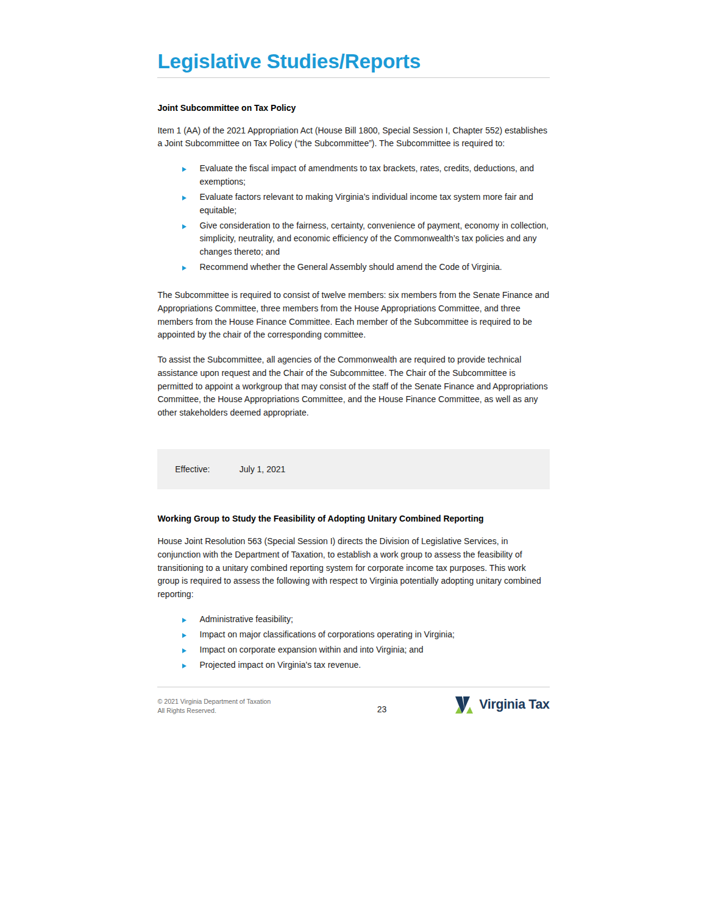Legislative Studies/Reports
Joint Subcommittee on Tax Policy
Item 1 (AA) of the 2021 Appropriation Act (House Bill 1800, Special Session I, Chapter 552) establishes a Joint Subcommittee on Tax Policy (“the Subcommittee”). The Subcommittee is required to:
Evaluate the fiscal impact of amendments to tax brackets, rates, credits, deductions, and exemptions;
Evaluate factors relevant to making Virginia’s individual income tax system more fair and equitable;
Give consideration to the fairness, certainty, convenience of payment, economy in collection, simplicity, neutrality, and economic efficiency of the Commonwealth’s tax policies and any changes thereto; and
Recommend whether the General Assembly should amend the Code of Virginia.
The Subcommittee is required to consist of twelve members: six members from the Senate Finance and Appropriations Committee, three members from the House Appropriations Committee, and three members from the House Finance Committee. Each member of the Subcommittee is required to be appointed by the chair of the corresponding committee.
To assist the Subcommittee, all agencies of the Commonwealth are required to provide technical assistance upon request and the Chair of the Subcommittee. The Chair of the Subcommittee is permitted to appoint a workgroup that may consist of the staff of the Senate Finance and Appropriations Committee, the House Appropriations Committee, and the House Finance Committee, as well as any other stakeholders deemed appropriate.
Effective: July 1, 2021
Working Group to Study the Feasibility of Adopting Unitary Combined Reporting
House Joint Resolution 563 (Special Session I) directs the Division of Legislative Services, in conjunction with the Department of Taxation, to establish a work group to assess the feasibility of transitioning to a unitary combined reporting system for corporate income tax purposes. This work group is required to assess the following with respect to Virginia potentially adopting unitary combined reporting:
Administrative feasibility;
Impact on major classifications of corporations operating in Virginia;
Impact on corporate expansion within and into Virginia; and
Projected impact on Virginia's tax revenue.
© 2021 Virginia Department of Taxation
All Rights Reserved.
23
Virginia Tax